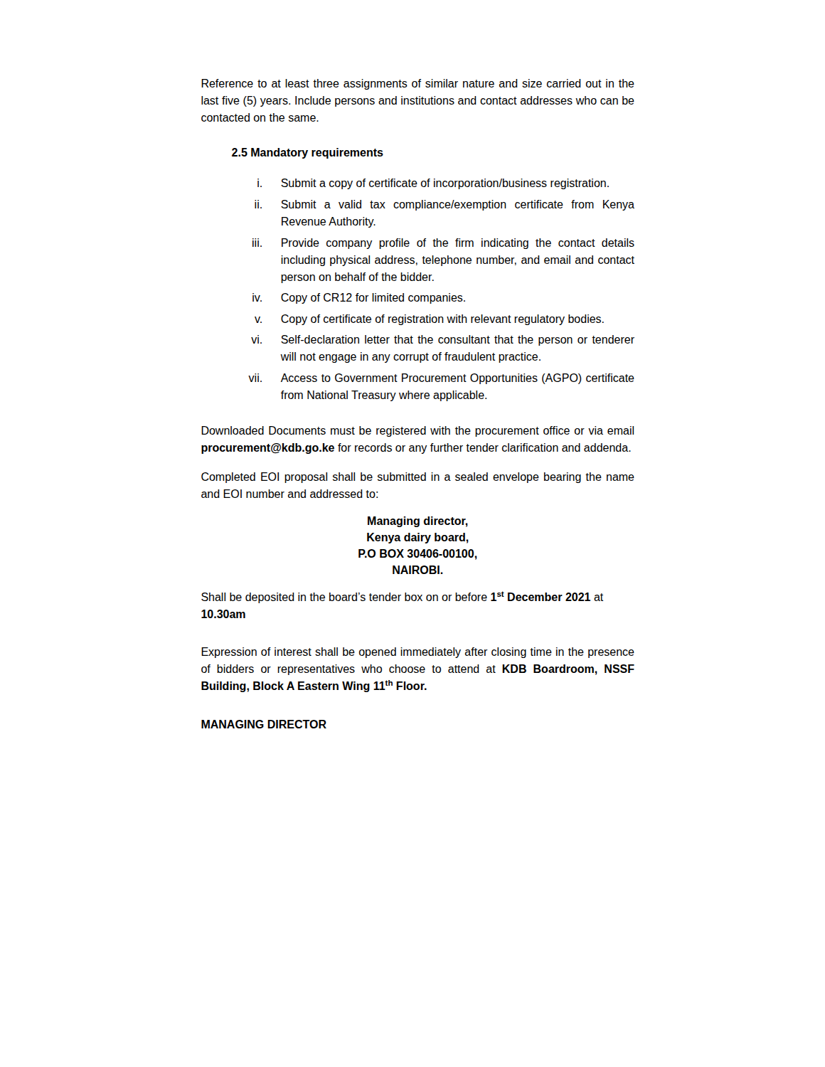Reference to at least three assignments of similar nature and size carried out in the last five (5) years. Include persons and institutions and contact addresses who can be contacted on the same.
2.5 Mandatory requirements
Submit a copy of certificate of incorporation/business registration.
Submit a valid tax compliance/exemption certificate from Kenya Revenue Authority.
Provide company profile of the firm indicating the contact details including physical address, telephone number, and email and contact person on behalf of the bidder.
Copy of CR12 for limited companies.
Copy of certificate of registration with relevant regulatory bodies.
Self-declaration letter that the consultant that the person or tenderer will not engage in any corrupt of fraudulent practice.
Access to Government Procurement Opportunities (AGPO) certificate from National Treasury where applicable.
Downloaded Documents must be registered with the procurement office or via email procurement@kdb.go.ke for records or any further tender clarification and addenda.
Completed EOI proposal shall be submitted in a sealed envelope bearing the name and EOI number and addressed to:
Managing director,
Kenya dairy board,
P.O BOX 30406-00100,
NAIROBI.
Shall be deposited in the board’s tender box on or before 1st December 2021 at 10.30am
Expression of interest shall be opened immediately after closing time in the presence of bidders or representatives who choose to attend at KDB Boardroom, NSSF Building, Block A Eastern Wing 11th Floor.
MANAGING DIRECTOR